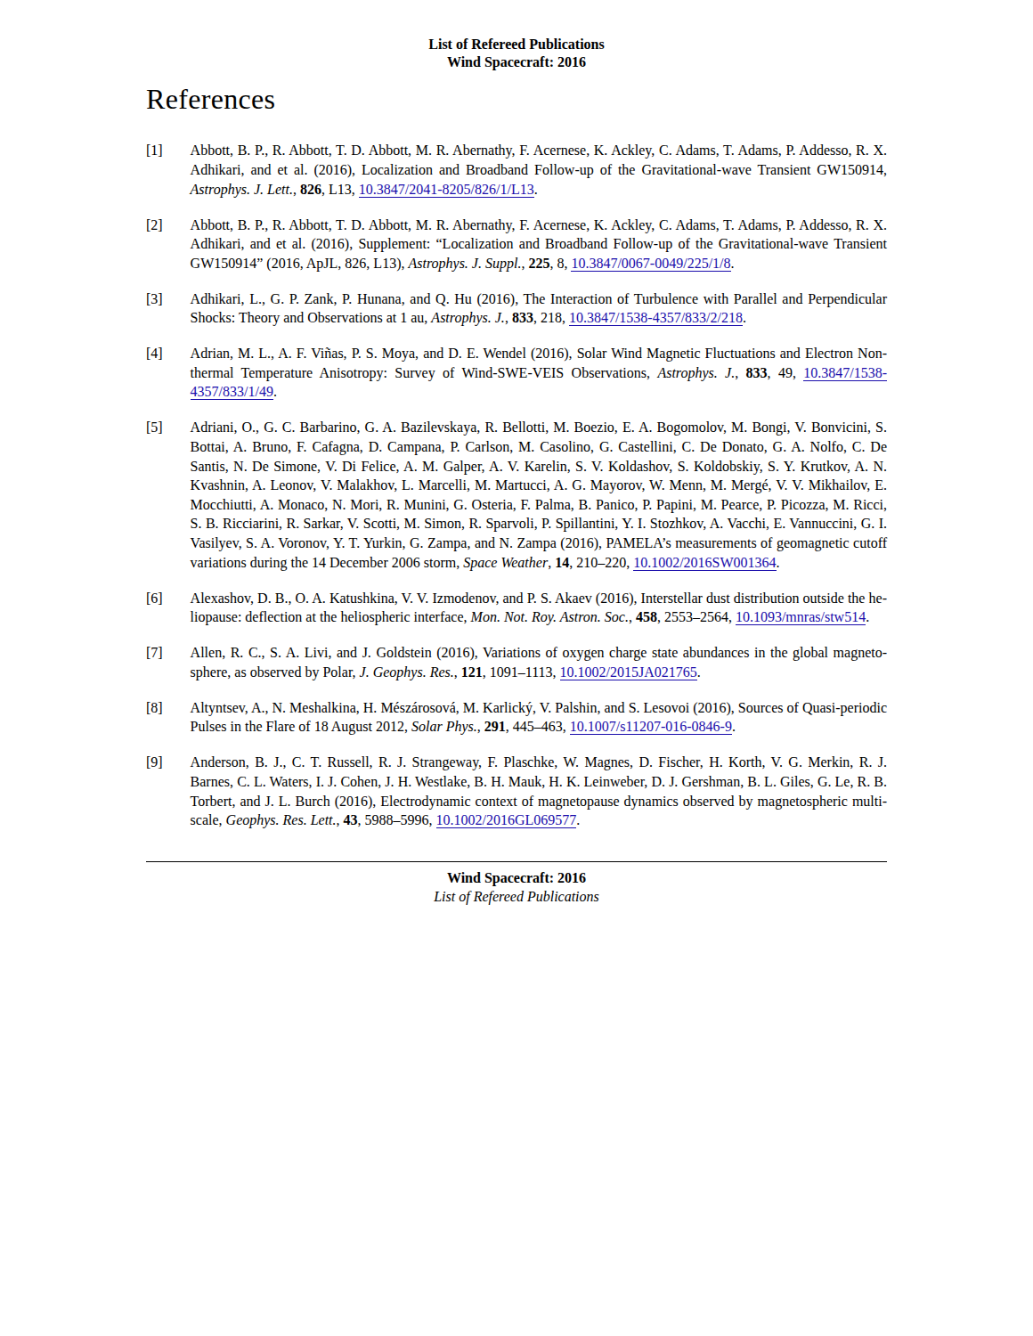List of Refereed Publications Wind Spacecraft: 2016
References
[1] Abbott, B. P., R. Abbott, T. D. Abbott, M. R. Abernathy, F. Acernese, K. Ackley, C. Adams, T. Adams, P. Addesso, R. X. Adhikari, and et al. (2016), Localization and Broadband Follow-up of the Gravitational-wave Transient GW150914, Astrophys. J. Lett., 826, L13, 10.3847/2041-8205/826/1/L13.
[2] Abbott, B. P., R. Abbott, T. D. Abbott, M. R. Abernathy, F. Acernese, K. Ackley, C. Adams, T. Adams, P. Addesso, R. X. Adhikari, and et al. (2016), Supplement: “Localization and Broadband Follow-up of the Gravitational-wave Transient GW150914” (2016, ApJL, 826, L13), Astrophys. J. Suppl., 225, 8, 10.3847/0067-0049/225/1/8.
[3] Adhikari, L., G. P. Zank, P. Hunana, and Q. Hu (2016), The Interaction of Turbulence with Parallel and Perpendicular Shocks: Theory and Observations at 1 au, Astrophys. J., 833, 218, 10.3847/1538-4357/833/2/218.
[4] Adrian, M. L., A. F. Viñas, P. S. Moya, and D. E. Wendel (2016), Solar Wind Magnetic Fluctuations and Electron Non-thermal Temperature Anisotropy: Survey of Wind-SWE-VEIS Observations, Astrophys. J., 833, 49, 10.3847/1538-4357/833/1/49.
[5] Adriani, O., G. C. Barbarino, G. A. Bazilevskaya, R. Bellotti, M. Boezio, E. A. Bogomolov, M. Bongi, V. Bonvicini, S. Bottai, A. Bruno, F. Cafagna, D. Campana, P. Carlson, M. Casolino, G. Castellini, C. De Donato, G. A. Nolfo, C. De Santis, N. De Simone, V. Di Felice, A. M. Galper, A. V. Karelin, S. V. Koldashov, S. Koldobskiy, S. Y. Krutkov, A. N. Kvashnin, A. Leonov, V. Malakhov, L. Marcelli, M. Martucci, A. G. Mayorov, W. Menn, M. Mergé, V. V. Mikhailov, E. Mocchiutti, A. Monaco, N. Mori, R. Munini, G. Osteria, F. Palma, B. Panico, P. Papini, M. Pearce, P. Picozza, M. Ricci, S. B. Ricciarini, R. Sarkar, V. Scotti, M. Simon, R. Sparvoli, P. Spillantini, Y. I. Stozhkov, A. Vacchi, E. Vannuccini, G. I. Vasilyev, S. A. Voronov, Y. T. Yurkin, G. Zampa, and N. Zampa (2016), PAMELA’s measurements of geomagnetic cutoff variations during the 14 December 2006 storm, Space Weather, 14, 210–220, 10.1002/2016SW001364.
[6] Alexashov, D. B., O. A. Katushkina, V. V. Izmodenov, and P. S. Akaev (2016), Interstellar dust distribution outside the heliopause: deflection at the heliospheric interface, Mon. Not. Roy. Astron. Soc., 458, 2553–2564, 10.1093/mnras/stw514.
[7] Allen, R. C., S. A. Livi, and J. Goldstein (2016), Variations of oxygen charge state abundances in the global magnetosphere, as observed by Polar, J. Geophys. Res., 121, 1091–1113, 10.1002/2015JA021765.
[8] Altyntsev, A., N. Meshalkina, H. Mészárosová, M. Karlický, V. Palshin, and S. Lesovoi (2016), Sources of Quasi-periodic Pulses in the Flare of 18 August 2012, Solar Phys., 291, 445–463, 10.1007/s11207-016-0846-9.
[9] Anderson, B. J., C. T. Russell, R. J. Strangeway, F. Plaschke, W. Magnes, D. Fischer, H. Korth, V. G. Merkin, R. J. Barnes, C. L. Waters, I. J. Cohen, J. H. Westlake, B. H. Mauk, H. K. Leinweber, D. J. Gershman, B. L. Giles, G. Le, R. B. Torbert, and J. L. Burch (2016), Electrodynamic context of magnetopause dynamics observed by magnetospheric multiscale, Geophys. Res. Lett., 43, 5988–5996, 10.1002/2016GL069577.
Wind Spacecraft: 2016 List of Refereed Publications